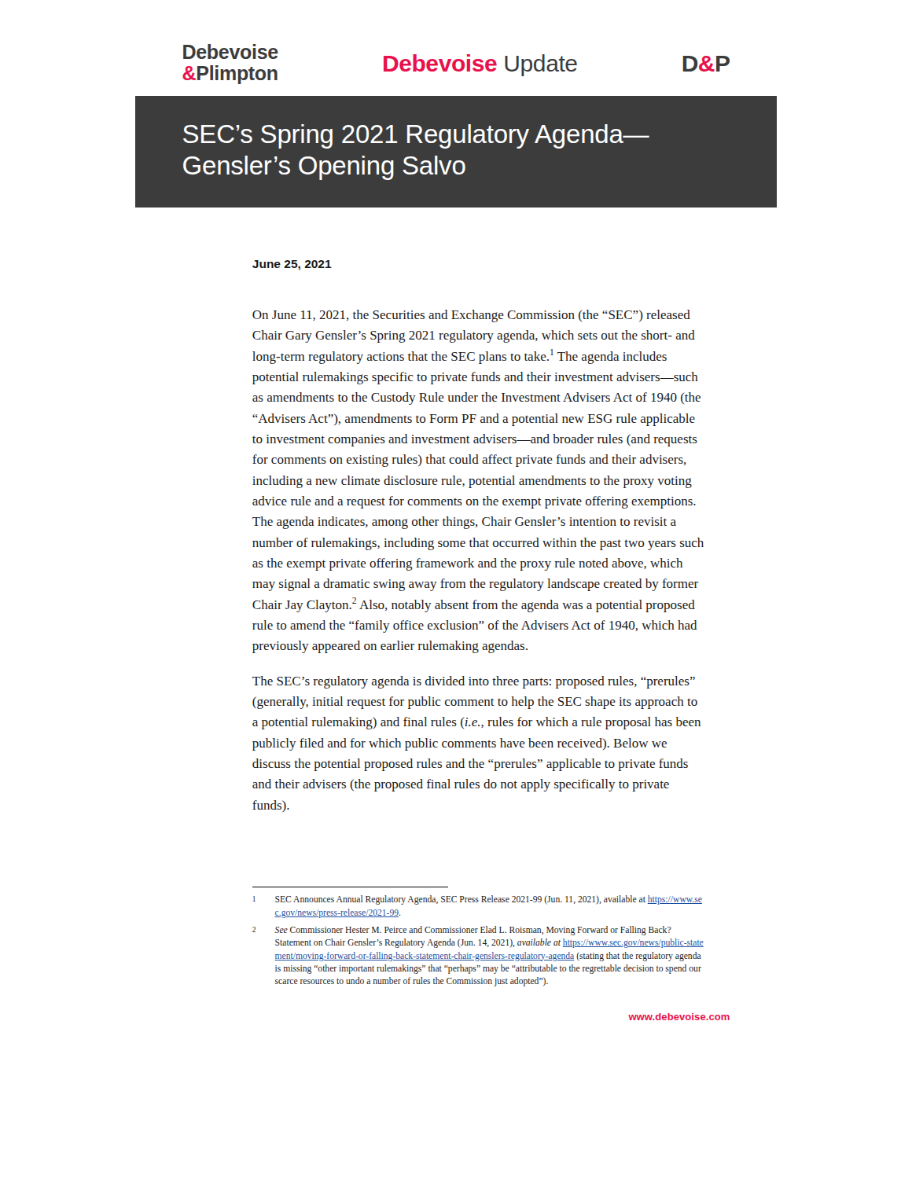Debevoise
&Plimpton
Debevoise Update
D&P
SEC’s Spring 2021 Regulatory Agenda—
Gensler’s Opening Salvo
June 25, 2021
On June 11, 2021, the Securities and Exchange Commission (the “SEC”) released Chair Gary Gensler’s Spring 2021 regulatory agenda, which sets out the short- and long-term regulatory actions that the SEC plans to take.1 The agenda includes potential rulemakings specific to private funds and their investment advisers—such as amendments to the Custody Rule under the Investment Advisers Act of 1940 (the “Advisers Act”), amendments to Form PF and a potential new ESG rule applicable to investment companies and investment advisers—and broader rules (and requests for comments on existing rules) that could affect private funds and their advisers, including a new climate disclosure rule, potential amendments to the proxy voting advice rule and a request for comments on the exempt private offering exemptions. The agenda indicates, among other things, Chair Gensler’s intention to revisit a number of rulemakings, including some that occurred within the past two years such as the exempt private offering framework and the proxy rule noted above, which may signal a dramatic swing away from the regulatory landscape created by former Chair Jay Clayton.2 Also, notably absent from the agenda was a potential proposed rule to amend the “family office exclusion” of the Advisers Act of 1940, which had previously appeared on earlier rulemaking agendas.
The SEC’s regulatory agenda is divided into three parts: proposed rules, “prerules” (generally, initial request for public comment to help the SEC shape its approach to a potential rulemaking) and final rules (i.e., rules for which a rule proposal has been publicly filed and for which public comments have been received). Below we discuss the potential proposed rules and the “prerules” applicable to private funds and their advisers (the proposed final rules do not apply specifically to private funds).
1
SEC Announces Annual Regulatory Agenda, SEC Press Release 2021-99 (Jun. 11, 2021), available at https://www.sec.gov/news/press-release/2021-99.
2
See Commissioner Hester M. Peirce and Commissioner Elad L. Roisman, Moving Forward or Falling Back? Statement on Chair Gensler’s Regulatory Agenda (Jun. 14, 2021), available at https://www.sec.gov/news/public-statement/moving-forward-or-falling-back-statement-chair-genslers-regulatory-agenda (stating that the regulatory agenda is missing “other important rulemakings” that “perhaps” may be “attributable to the regrettable decision to spend our scarce resources to undo a number of rules the Commission just adopted”).
www.debevoise.com